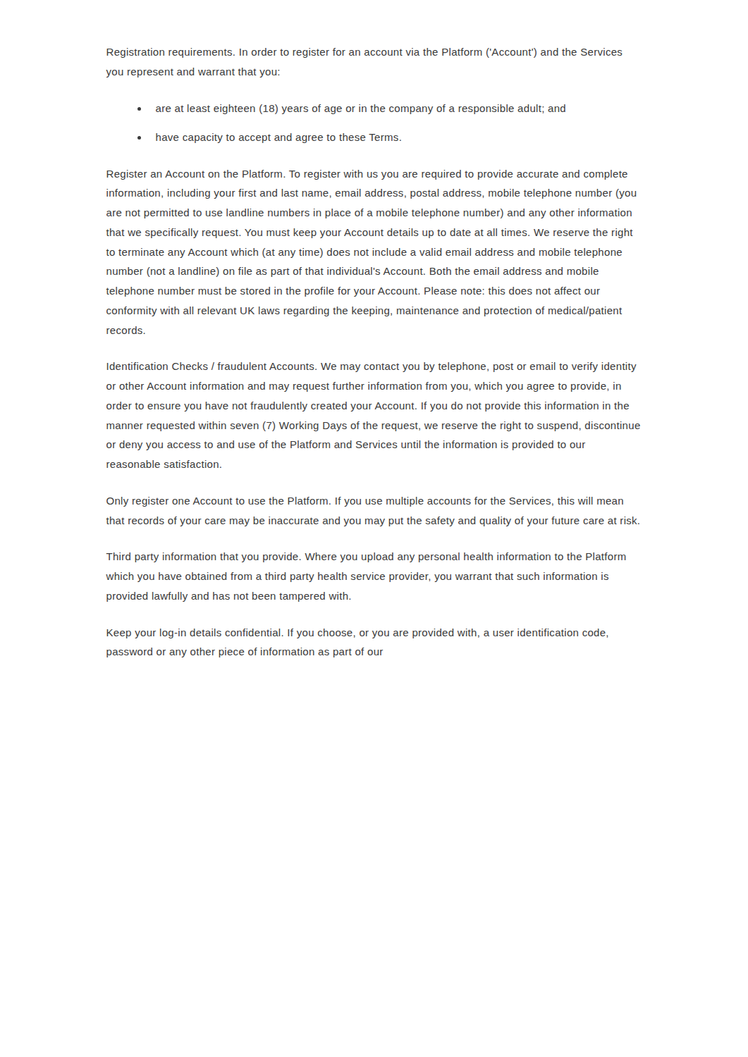Registration requirements. In order to register for an account via the Platform ('Account') and the Services you represent and warrant that you:
are at least eighteen (18) years of age or in the company of a responsible adult; and
have capacity to accept and agree to these Terms.
Register an Account on the Platform. To register with us you are required to provide accurate and complete information, including your first and last name, email address, postal address, mobile telephone number (you are not permitted to use landline numbers in place of a mobile telephone number) and any other information that we specifically request. You must keep your Account details up to date at all times. We reserve the right to terminate any Account which (at any time) does not include a valid email address and mobile telephone number (not a landline) on file as part of that individual's Account. Both the email address and mobile telephone number must be stored in the profile for your Account. Please note: this does not affect our conformity with all relevant UK laws regarding the keeping, maintenance and protection of medical/patient records.
Identification Checks / fraudulent Accounts. We may contact you by telephone, post or email to verify identity or other Account information and may request further information from you, which you agree to provide, in order to ensure you have not fraudulently created your Account. If you do not provide this information in the manner requested within seven (7) Working Days of the request, we reserve the right to suspend, discontinue or deny you access to and use of the Platform and Services until the information is provided to our reasonable satisfaction.
Only register one Account to use the Platform. If you use multiple accounts for the Services, this will mean that records of your care may be inaccurate and you may put the safety and quality of your future care at risk.
Third party information that you provide. Where you upload any personal health information to the Platform which you have obtained from a third party health service provider, you warrant that such information is provided lawfully and has not been tampered with.
Keep your log-in details confidential. If you choose, or you are provided with, a user identification code, password or any other piece of information as part of our